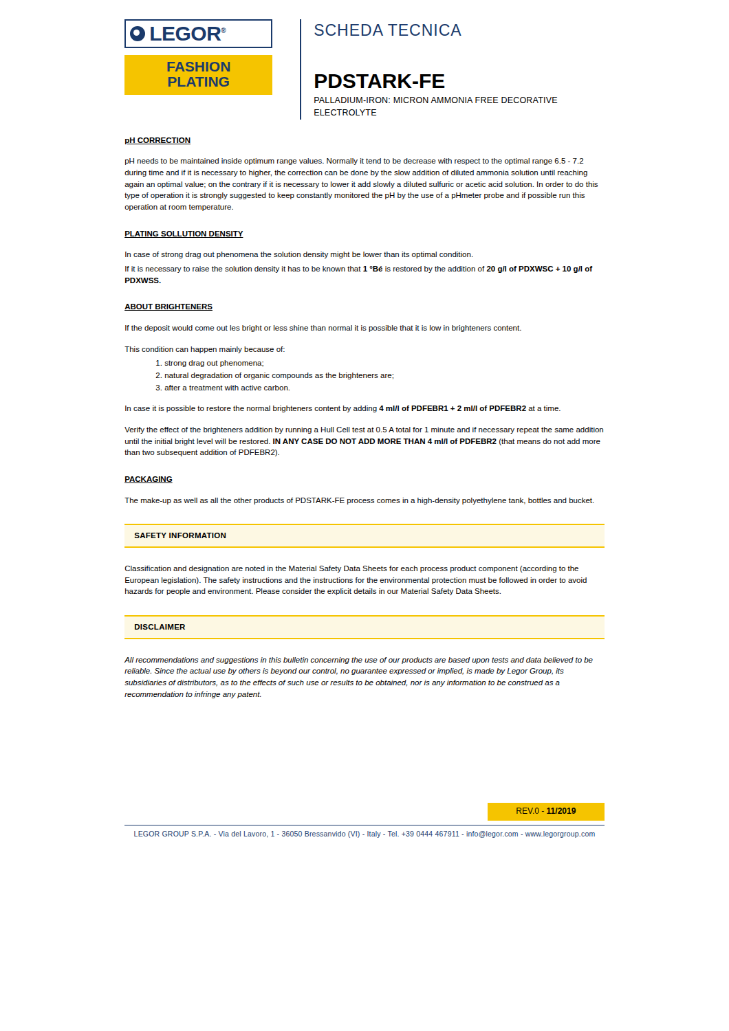LEGOR®
FASHION
PLATING
SCHEDA TECNICA
PDSTARK-FE
PALLADIUM-IRON: MICRON AMMONIA FREE DECORATIVE ELECTROLYTE
pH CORRECTION
pH needs to be maintained inside optimum range values. Normally it tend to be decrease with respect to the optimal range 6.5 - 7.2 during time and if it is necessary to higher, the correction can be done by the slow addition of diluted ammonia solution until reaching again an optimal value; on the contrary if it is necessary to lower it add slowly a diluted sulfuric or acetic acid solution. In order to do this type of operation it is strongly suggested to keep constantly monitored the pH by the use of a pHmeter probe and if possible run this operation at room temperature.
PLATING SOLLUTION DENSITY
In case of strong drag out phenomena the solution density might be lower than its optimal condition.
If it is necessary to raise the solution density it has to be known that 1 °Bé is restored by the addition of 20 g/l of PDXWSC + 10 g/l of PDXWSS.
ABOUT BRIGHTENERS
If the deposit would come out les bright or less shine than normal it is possible that it is low in brighteners content.
This condition can happen mainly because of:
strong drag out phenomena;
natural degradation of organic compounds as the brighteners are;
after a treatment with active carbon.
In case it is possible to restore the normal brighteners content by adding 4 ml/l of PDFEBR1 + 2 ml/l of PDFEBR2 at a time.
Verify the effect of the brighteners addition by running a Hull Cell test at 0.5 A total for 1 minute and if necessary repeat the same addition until the initial bright level will be restored. IN ANY CASE DO NOT ADD MORE THAN 4 ml/l of PDFEBR2 (that means do not add more than two subsequent addition of PDFEBR2).
PACKAGING
The make-up as well as all the other products of PDSTARK-FE process comes in a high-density polyethylene tank, bottles and bucket.
SAFETY INFORMATION
Classification and designation are noted in the Material Safety Data Sheets for each process product component (according to the European legislation). The safety instructions and the instructions for the environmental protection must be followed in order to avoid hazards for people and environment. Please consider the explicit details in our Material Safety Data Sheets.
DISCLAIMER
All recommendations and suggestions in this bulletin concerning the use of our products are based upon tests and data believed to be reliable. Since the actual use by others is beyond our control, no guarantee expressed or implied, is made by Legor Group, its subsidiaries of distributors, as to the effects of such use or results to be obtained, nor is any information to be construed as a recommendation to infringe any patent.
REV.0 - 11/2019
LEGOR GROUP S.P.A. - Via del Lavoro, 1 - 36050 Bressanvido (VI) - Italy - Tel. +39 0444 467911 - info@legor.com - www.legorgroup.com